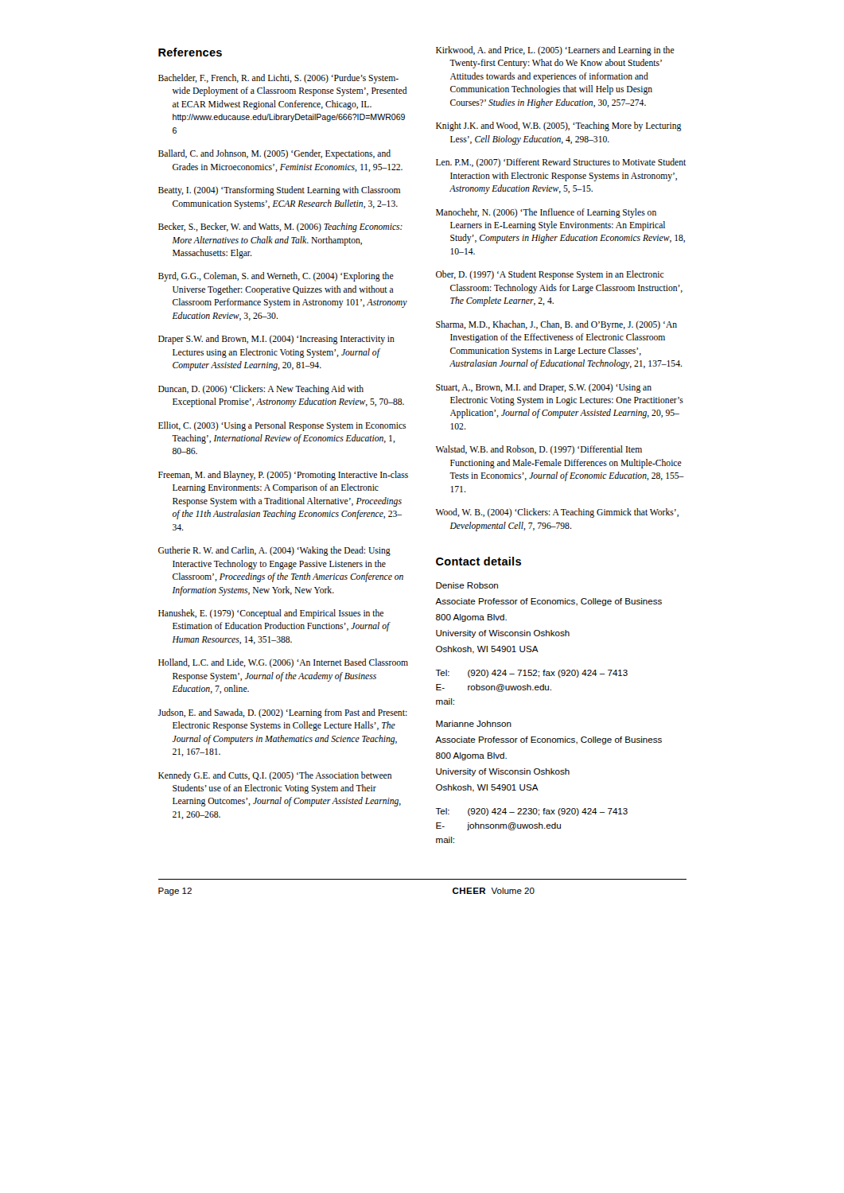References
Bachelder, F., French, R. and Lichti, S. (2006) ‘Purdue’s System-wide Deployment of a Classroom Response System’, Presented at ECAR Midwest Regional Conference, Chicago, IL.
http://www.educause.edu/LibraryDetailPage/666?ID=MWR0696
Ballard, C. and Johnson, M. (2005) ‘Gender, Expectations, and Grades in Microeconomics’, Feminist Economics, 11, 95–122.
Beatty, I. (2004) ‘Transforming Student Learning with Classroom Communication Systems’, ECAR Research Bulletin, 3, 2–13.
Becker, S., Becker, W. and Watts, M. (2006) Teaching Economics: More Alternatives to Chalk and Talk. Northampton, Massachusetts: Elgar.
Byrd, G.G., Coleman, S. and Werneth, C. (2004) ‘Exploring the Universe Together: Cooperative Quizzes with and without a Classroom Performance System in Astronomy 101’, Astronomy Education Review, 3, 26–30.
Draper S.W. and Brown, M.I. (2004) ‘Increasing Interactivity in Lectures using an Electronic Voting System’, Journal of Computer Assisted Learning, 20, 81–94.
Duncan, D. (2006) ‘Clickers: A New Teaching Aid with Exceptional Promise’, Astronomy Education Review, 5, 70–88.
Elliot, C. (2003) ‘Using a Personal Response System in Economics Teaching’, International Review of Economics Education, 1, 80–86.
Freeman, M. and Blayney, P. (2005) ‘Promoting Interactive In-class Learning Environments: A Comparison of an Electronic Response System with a Traditional Alternative’, Proceedings of the 11th Australasian Teaching Economics Conference, 23–34.
Gutherie R. W. and Carlin, A. (2004) ‘Waking the Dead: Using Interactive Technology to Engage Passive Listeners in the Classroom’, Proceedings of the Tenth Americas Conference on Information Systems, New York, New York.
Hanushek, E. (1979) ‘Conceptual and Empirical Issues in the Estimation of Education Production Functions’, Journal of Human Resources, 14, 351–388.
Holland, L.C. and Lide, W.G. (2006) ‘An Internet Based Classroom Response System’, Journal of the Academy of Business Education, 7, online.
Judson, E. and Sawada, D. (2002) ‘Learning from Past and Present: Electronic Response Systems in College Lecture Halls’, The Journal of Computers in Mathematics and Science Teaching, 21, 167–181.
Kennedy G.E. and Cutts, Q.I. (2005) ‘The Association between Students’ use of an Electronic Voting System and Their Learning Outcomes’, Journal of Computer Assisted Learning, 21, 260–268.
Kirkwood, A. and Price, L. (2005) ‘Learners and Learning in the Twenty-first Century: What do We Know about Students’ Attitudes towards and experiences of information and Communication Technologies that will Help us Design Courses?’ Studies in Higher Education, 30, 257–274.
Knight J.K. and Wood, W.B. (2005), ‘Teaching More by Lecturing Less’, Cell Biology Education, 4, 298–310.
Len. P.M., (2007) ‘Different Reward Structures to Motivate Student Interaction with Electronic Response Systems in Astronomy’, Astronomy Education Review, 5, 5–15.
Manochehr, N. (2006) ‘The Influence of Learning Styles on Learners in E-Learning Style Environments: An Empirical Study’, Computers in Higher Education Economics Review, 18, 10–14.
Ober, D. (1997) ‘A Student Response System in an Electronic Classroom: Technology Aids for Large Classroom Instruction’, The Complete Learner, 2, 4.
Sharma, M.D., Khachan, J., Chan, B. and O’Byrne, J. (2005) ‘An Investigation of the Effectiveness of Electronic Classroom Communication Systems in Large Lecture Classes’, Australasian Journal of Educational Technology, 21, 137–154.
Stuart, A., Brown, M.I. and Draper, S.W. (2004) ‘Using an Electronic Voting System in Logic Lectures: One Practitioner’s Application’, Journal of Computer Assisted Learning, 20, 95–102.
Walstad, W.B. and Robson, D. (1997) ‘Differential Item Functioning and Male-Female Differences on Multiple-Choice Tests in Economics’, Journal of Economic Education, 28, 155–171.
Wood, W. B., (2004) ‘Clickers: A Teaching Gimmick that Works’, Developmental Cell, 7, 796–798.
Contact details
Denise Robson
Associate Professor of Economics, College of Business
800 Algoma Blvd.
University of Wisconsin Oshkosh
Oshkosh, WI 54901 USA
Tel:(920) 424 – 7152; fax (920) 424 – 7413
E-mail: robson@uwosh.edu.
Marianne Johnson
Associate Professor of Economics, College of Business
800 Algoma Blvd.
University of Wisconsin Oshkosh
Oshkosh, WI 54901 USA
Tel:(920) 424 – 2230; fax (920) 424 – 7413
E-mail: johnsonm@uwosh.edu
Page 12
CHEER Volume 20